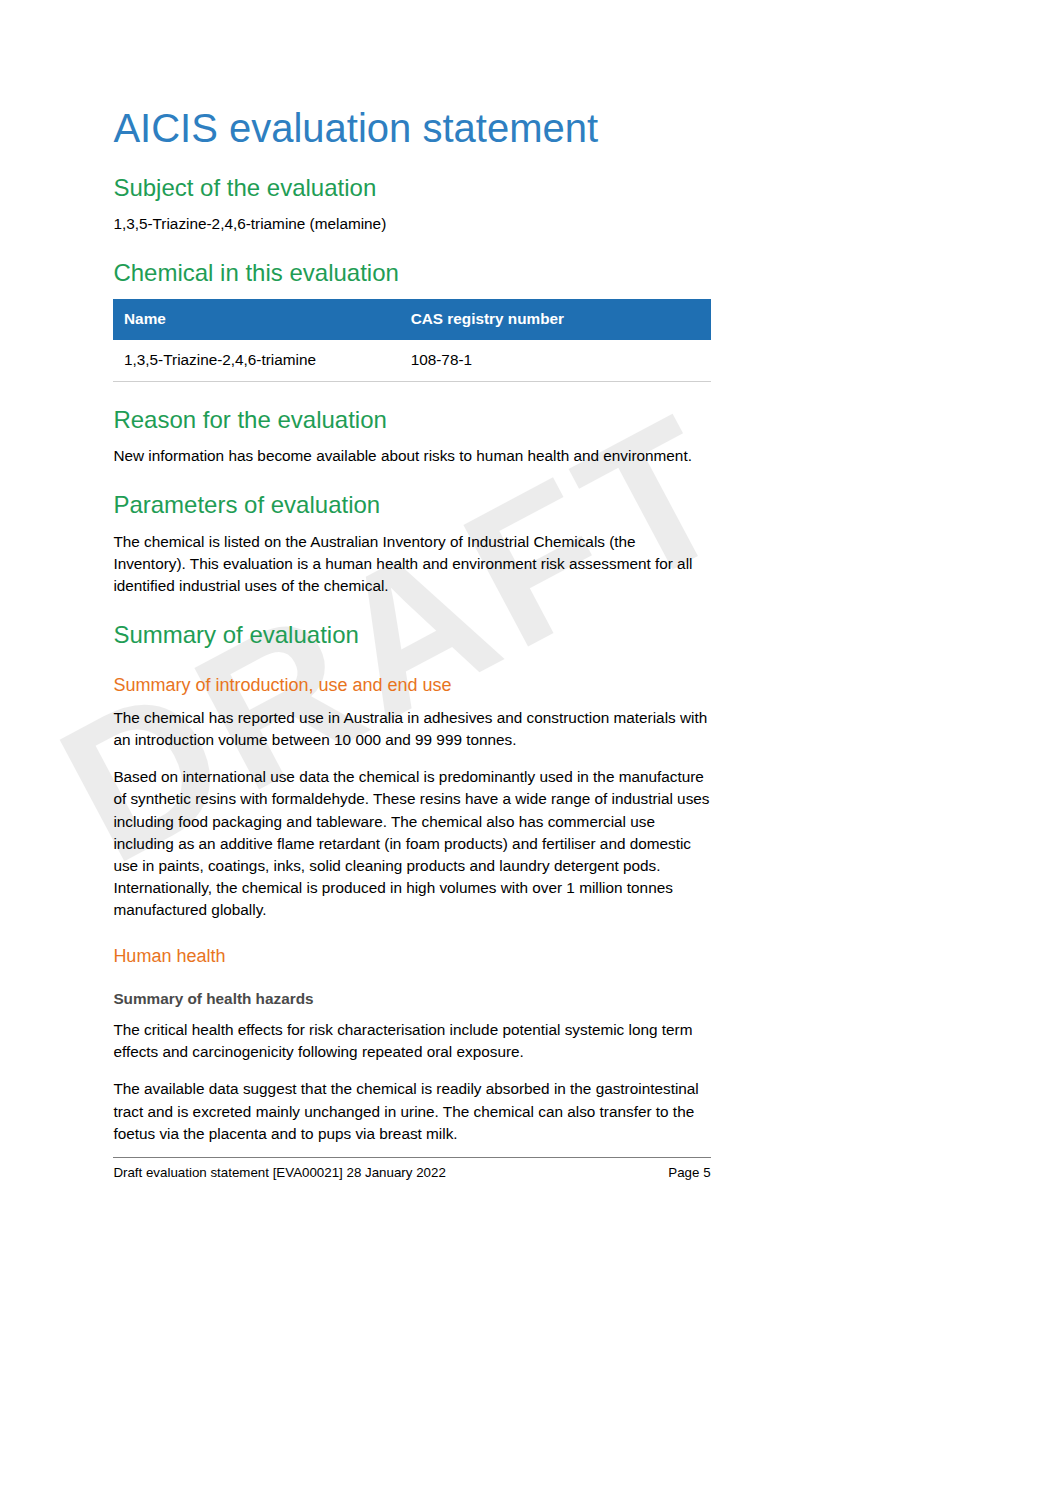DRAFT
AICIS evaluation statement
Subject of the evaluation
1,3,5-Triazine-2,4,6-triamine (melamine)
Chemical in this evaluation
| Name | CAS registry number |
| --- | --- |
| 1,3,5-Triazine-2,4,6-triamine | 108-78-1 |
Reason for the evaluation
New information has become available about risks to human health and environment.
Parameters of evaluation
The chemical is listed on the Australian Inventory of Industrial Chemicals (the Inventory). This evaluation is a human health and environment risk assessment for all identified industrial uses of the chemical.
Summary of evaluation
Summary of introduction, use and end use
The chemical has reported use in Australia in adhesives and construction materials with an introduction volume between 10 000 and 99 999 tonnes.
Based on international use data the chemical is predominantly used in the manufacture of synthetic resins with formaldehyde. These resins have a wide range of industrial uses including food packaging and tableware. The chemical also has commercial use including as an additive flame retardant (in foam products) and fertiliser and domestic use in paints, coatings, inks, solid cleaning products and laundry detergent pods. Internationally, the chemical is produced in high volumes with over 1 million tonnes manufactured globally.
Human health
Summary of health hazards
The critical health effects for risk characterisation include potential systemic long term effects and carcinogenicity following repeated oral exposure.
The available data suggest that the chemical is readily absorbed in the gastrointestinal tract and is excreted mainly unchanged in urine. The chemical can also transfer to the foetus via the placenta and to pups via breast milk.
Draft evaluation statement [EVA00021] 28 January 2022 Page 5